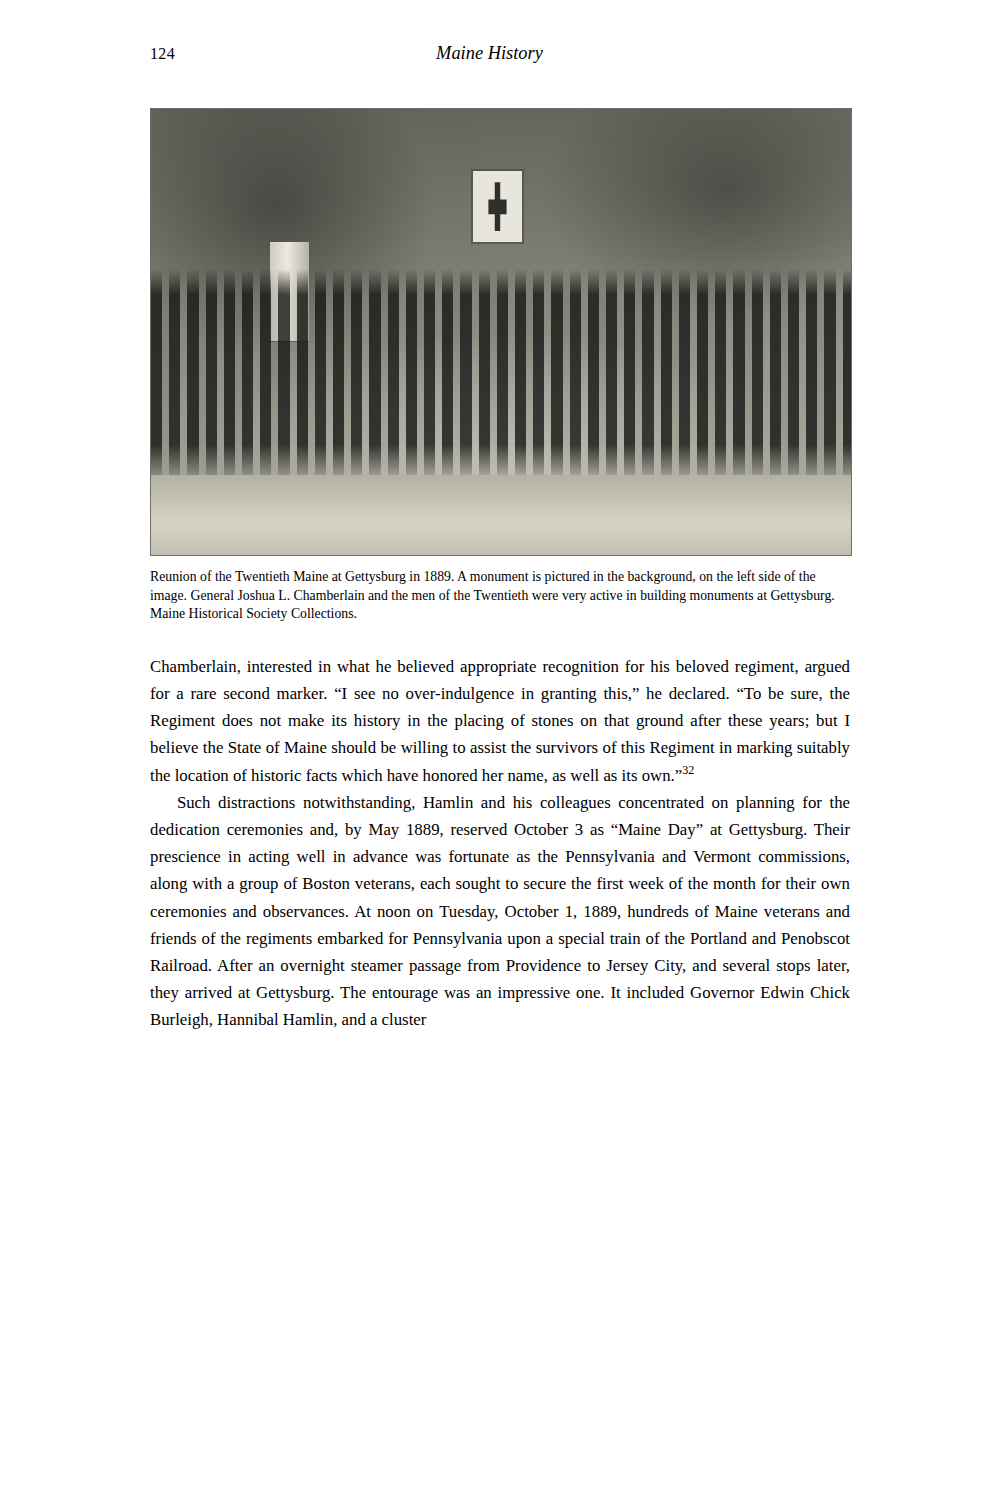124 Maine History
Reunion of the Twentieth Maine at Gettysburg in 1889. A monument is pictured in the background, on the left side of the image. General Joshua L. Chamberlain and the men of the Twentieth were very active in building monuments at Gettysburg. Maine Historical Society Collections.
Chamberlain, interested in what he believed appropriate recognition for his beloved regiment, argued for a rare second marker. “I see no over-indulgence in granting this,” he declared. “To be sure, the Regiment does not make its history in the placing of stones on that ground after these years; but I believe the State of Maine should be willing to assist the survivors of this Regiment in marking suitably the location of historic facts which have honored her name, as well as its own.”32
Such distractions notwithstanding, Hamlin and his colleagues concentrated on planning for the dedication ceremonies and, by May 1889, reserved October 3 as “Maine Day” at Gettysburg. Their prescience in acting well in advance was fortunate as the Pennsylvania and Vermont commissions, along with a group of Boston veterans, each sought to secure the first week of the month for their own ceremonies and observances. At noon on Tuesday, October 1, 1889, hundreds of Maine veterans and friends of the regiments embarked for Pennsylvania upon a special train of the Portland and Penobscot Railroad. After an overnight steamer passage from Providence to Jersey City, and several stops later, they arrived at Gettysburg. The entourage was an impressive one. It included Governor Edwin Chick Burleigh, Hannibal Hamlin, and a cluster